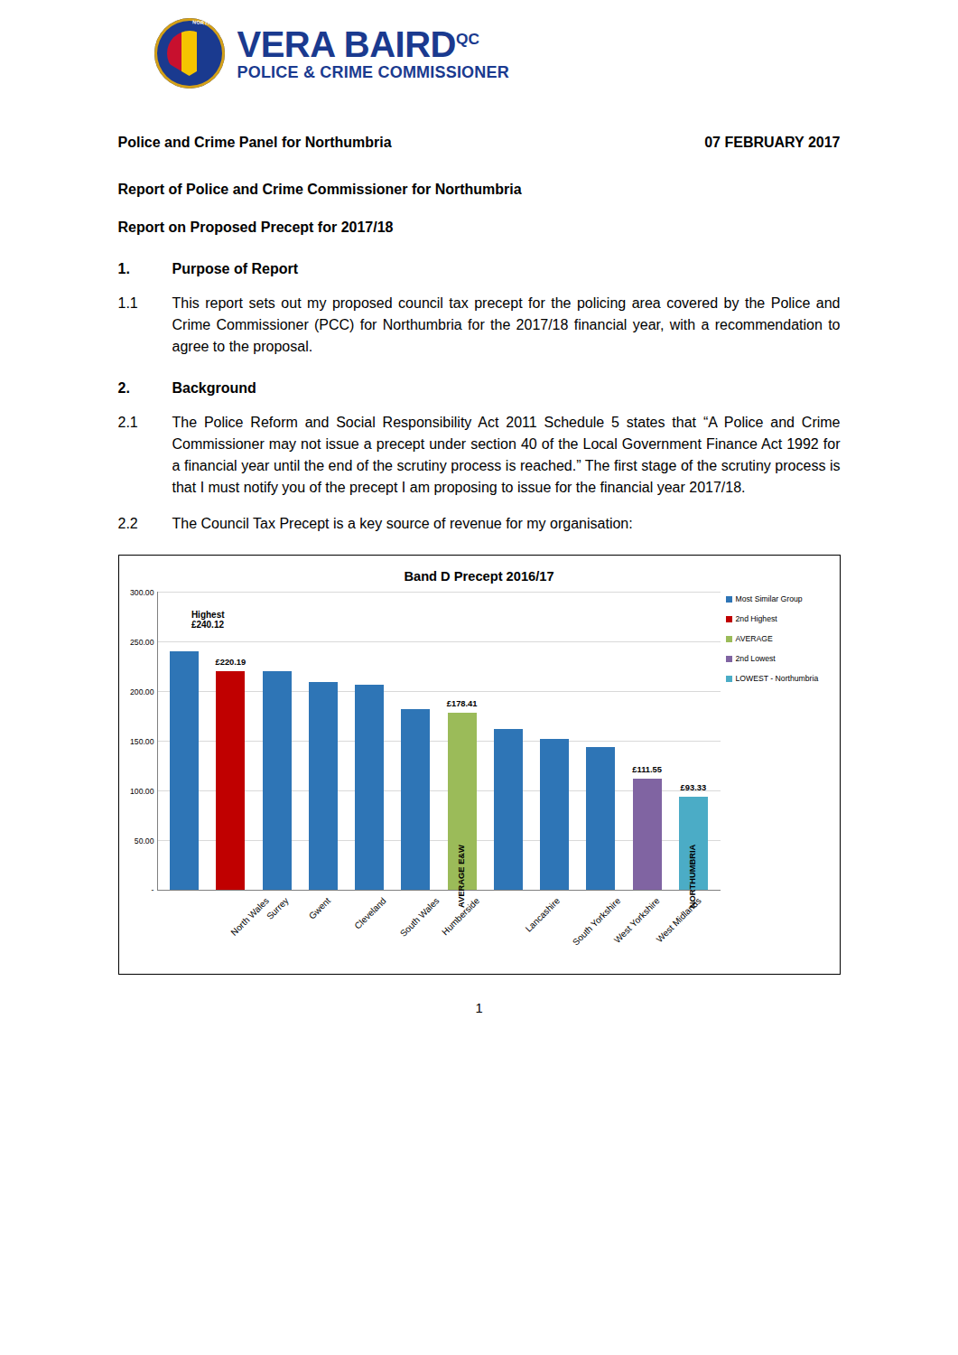POLICE & CRIME COMMISSIONER NORTHUMBRIA
VERA BAIRDQC
POLICE & CRIME COMMISSIONER
Police and Crime Panel for Northumbria 07 FEBRUARY 2017
Report of Police and Crime Commissioner for Northumbria
Report on Proposed Precept for 2017/18
1.
Purpose of Report
1.1
This report sets out my proposed council tax precept for the policing area covered by the Police and Crime Commissioner (PCC) for Northumbria for the 2017/18 financial year, with a recommendation to agree to the proposal.
2.
Background
2.1
The Police Reform and Social Responsibility Act 2011 Schedule 5 states that “A Police and Crime Commissioner may not issue a precept under section 40 of the Local Government Finance Act 1992 for a financial year until the end of the scrutiny process is reached.” The first stage of the scrutiny process is that I must notify you of the precept I am proposing to issue for the financial year 2017/18.
2.2
The Council Tax Precept is a key source of revenue for my organisation:
Band D Precept 2016/17
300.00
250.00
200.00
150.00
100.00
50.00
-
Highest
£240.12
£220.19
£178.41 AVERAGE E&W
£111.55
£93.33 NORTHUMBRIA
North Wales Surrey Gwent Cleveland South Wales Humberside Lancashire South Yorkshire West Yorkshire West Midlands
Most Similar Group
2nd Highest
AVERAGE
2nd Lowest
LOWEST - Northumbria
1